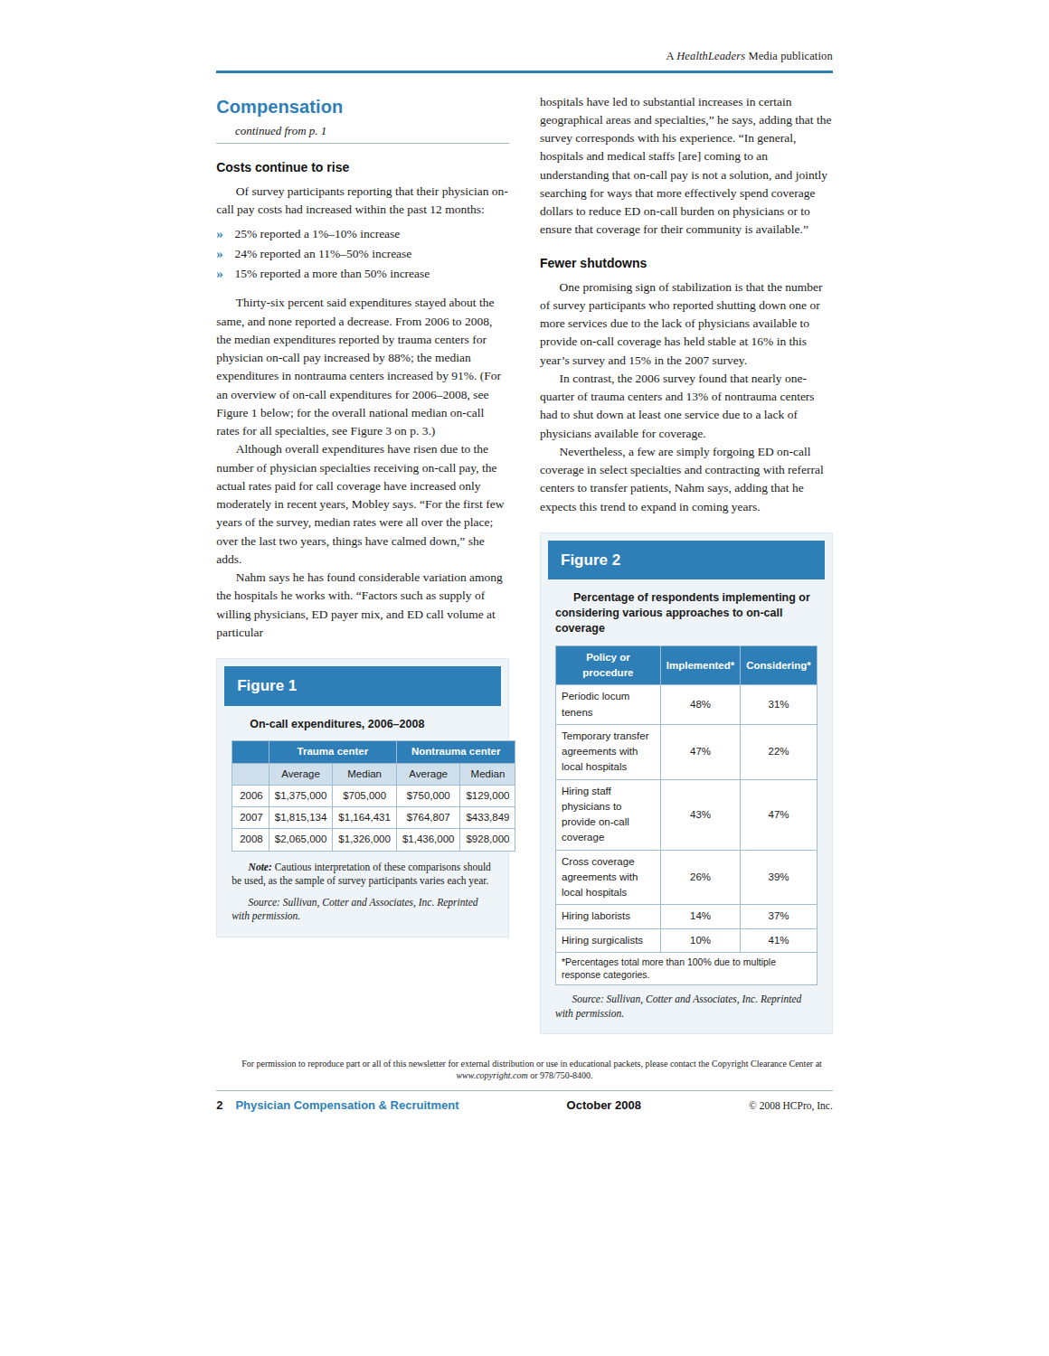A HealthLeaders Media publication
Compensation
continued from p. 1
Costs continue to rise
Of survey participants reporting that their physician on-call pay costs had increased within the past 12 months:
25% reported a 1%–10% increase
24% reported an 11%–50% increase
15% reported a more than 50% increase
Thirty-six percent said expenditures stayed about the same, and none reported a decrease. From 2006 to 2008, the median expenditures reported by trauma centers for physician on-call pay increased by 88%; the median expenditures in nontrauma centers increased by 91%. (For an overview of on-call expenditures for 2006–2008, see Figure 1 below; for the overall national median on-call rates for all specialties, see Figure 3 on p. 3.)
Although overall expenditures have risen due to the number of physician specialties receiving on-call pay, the actual rates paid for call coverage have increased only moderately in recent years, Mobley says. “For the first few years of the survey, median rates were all over the place; over the last two years, things have calmed down,” she adds.
Nahm says he has found considerable variation among the hospitals he works with. “Factors such as supply of willing physicians, ED payer mix, and ED call volume at particular
Figure 1
On-call expenditures, 2006–2008
| | Trauma center | Nontrauma center |
| --- | --- | --- |
| | Average | Median | Average | Median |
| 2006 | $1,375,000 | $705,000 | $750,000 | $129,000 |
| 2007 | $1,815,134 | $1,164,431 | $764,807 | $433,849 |
| 2008 | $2,065,000 | $1,326,000 | $1,436,000 | $928,000 |
Note: Cautious interpretation of these comparisons should be used, as the sample of survey participants varies each year.
Source: Sullivan, Cotter and Associates, Inc. Reprinted with permission.
hospitals have led to substantial increases in certain geographical areas and specialties,” he says, adding that the survey corresponds with his experience. “In general, hospitals and medical staffs [are] coming to an understanding that on-call pay is not a solution, and jointly searching for ways that more effectively spend coverage dollars to reduce ED on-call burden on physicians or to ensure that coverage for their community is available.”
Fewer shutdowns
One promising sign of stabilization is that the number of survey participants who reported shutting down one or more services due to the lack of physicians available to provide on-call coverage has held stable at 16% in this year’s survey and 15% in the 2007 survey.
In contrast, the 2006 survey found that nearly one-quarter of trauma centers and 13% of nontrauma centers had to shut down at least one service due to a lack of physicians available for coverage.
Nevertheless, a few are simply forgoing ED on-call coverage in select specialties and contracting with referral centers to transfer patients, Nahm says, adding that he expects this trend to expand in coming years.
Figure 2
Percentage of respondents implementing or considering various approaches to on-call coverage
| Policy or procedure | Implemented* | Considering* |
| --- | --- | --- |
| Periodic locum tenens | 48% | 31% |
| Temporary transfer agreements with local hospitals | 47% | 22% |
| Hiring staff physicians to provide on-call coverage | 43% | 47% |
| Cross coverage agreements with local hospitals | 26% | 39% |
| Hiring laborists | 14% | 37% |
| Hiring surgicalists | 10% | 41% |
| *Percentages total more than 100% due to multiple response categories. |
Source: Sullivan, Cotter and Associates, Inc. Reprinted with permission.
For permission to reproduce part or all of this newsletter for external distribution or use in educational packets, please contact the Copyright Clearance Center at www.copyright.com or 978/750-8400.
2 Physician Compensation & Recruitment October 2008 © 2008 HCPro, Inc.